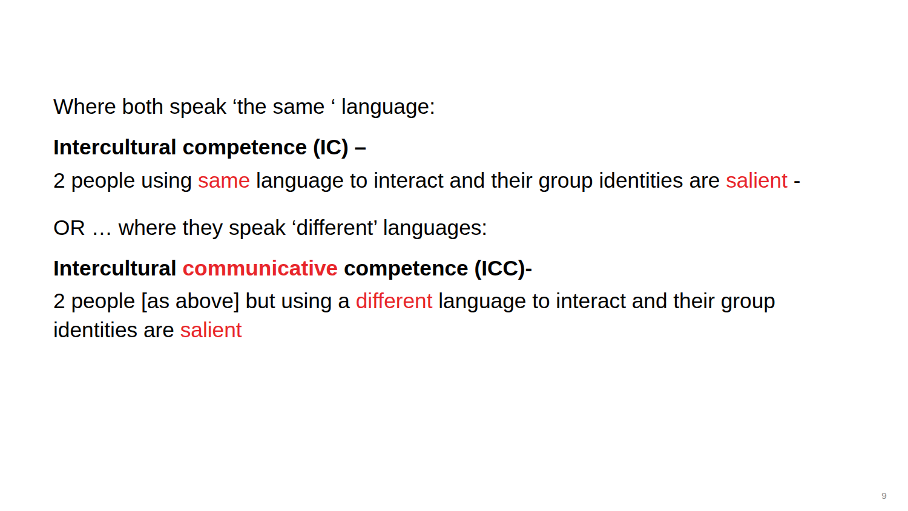Where both speak ‘the same ‘ language:
Intercultural competence (IC) –
2 people using same language to interact and their group identities are salient -
OR … where they speak ‘different’ languages:
Intercultural communicative competence (ICC)-
2 people [as above] but using a different language to interact and their group identities are salient
9